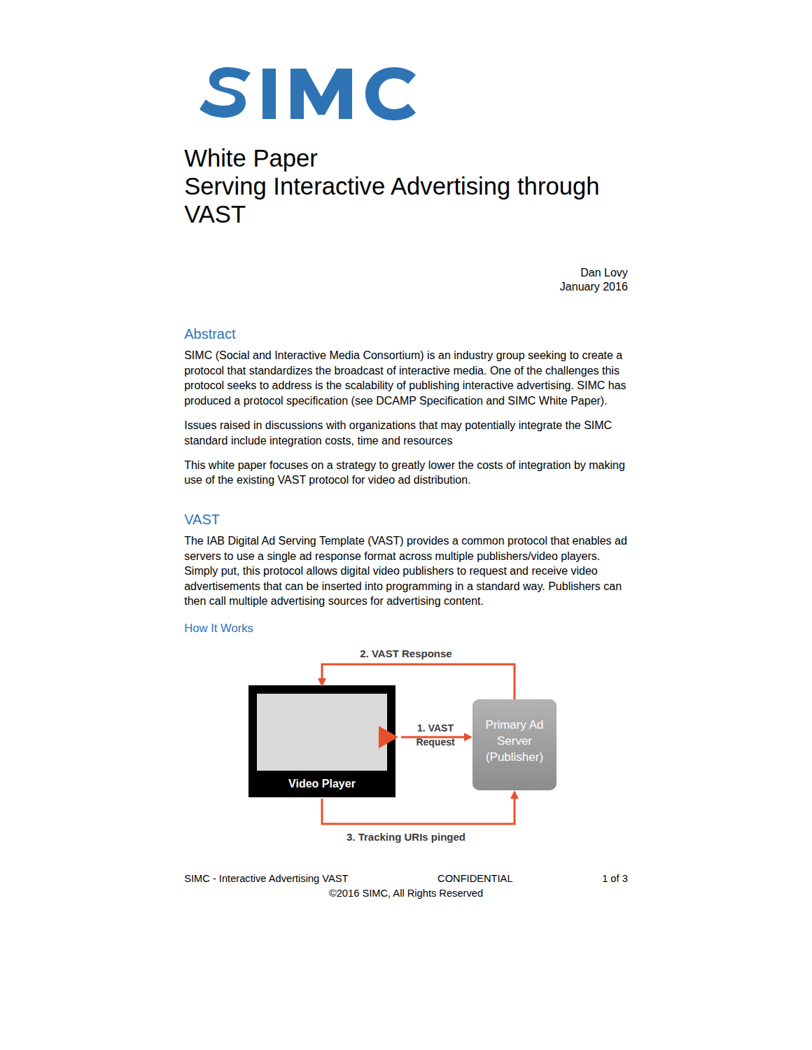SIMC
White Paper
Serving Interactive Advertising through VAST
Dan Lovy
January 2016
Abstract
SIMC (Social and Interactive Media Consortium) is an industry group seeking to create a protocol that standardizes the broadcast of interactive media. One of the challenges this protocol seeks to address is the scalability of publishing interactive advertising. SIMC has produced a protocol specification (see DCAMP Specification and SIMC White Paper).
Issues raised in discussions with organizations that may potentially integrate the SIMC standard include integration costs, time and resources
This white paper focuses on a strategy to greatly lower the costs of integration by making use of the existing VAST protocol for video ad distribution.
VAST
The IAB Digital Ad Serving Template (VAST) provides a common protocol that enables ad servers to use a single ad response format across multiple publishers/video players. Simply put, this protocol allows digital video publishers to request and receive video advertisements that can be inserted into programming in a standard way. Publishers can then call multiple advertising sources for advertising content.
How It Works
VAST request and response flow A video player sends a VAST request to the primary ad server (publisher), which returns a VAST response; tracking URIs are pinged back to the ad server. Video Player Primary Ad Server (Publisher) 2. VAST Response 1. VAST Request 3. Tracking URIs pinged
SIMC - Interactive Advertising VAST
CONFIDENTIAL
1 of 3
©2016 SIMC, All Rights Reserved